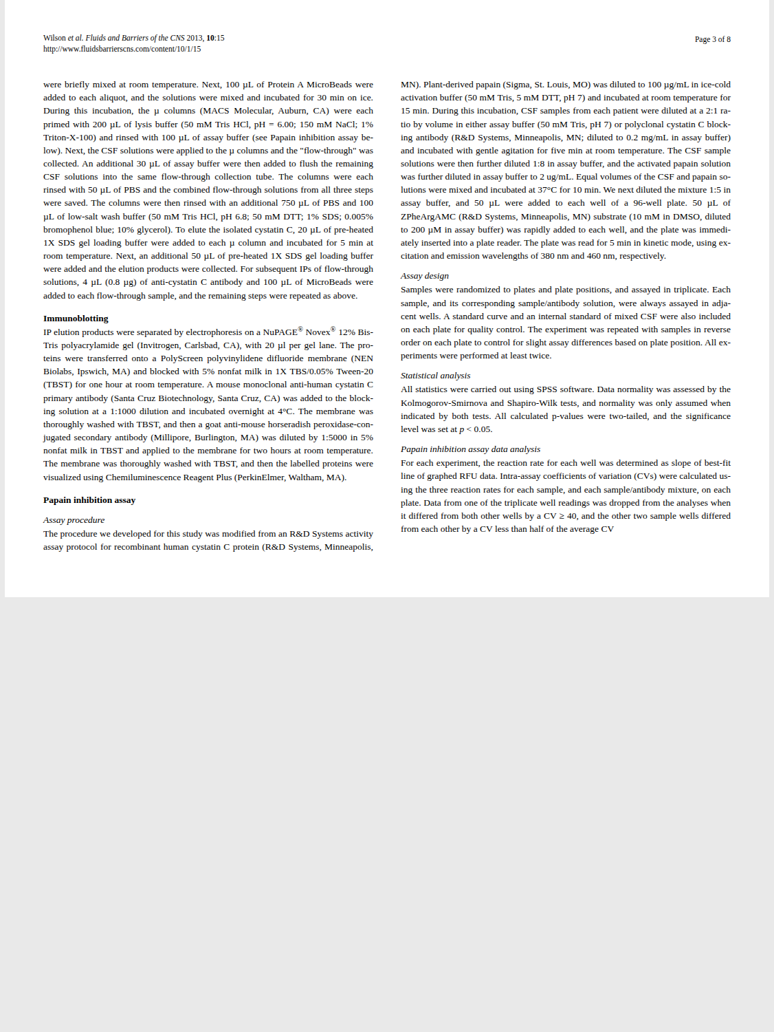Wilson et al. Fluids and Barriers of the CNS 2013, 10:15
http://www.fluidsbarrierscns.com/content/10/1/15
Page 3 of 8
were briefly mixed at room temperature. Next, 100 µL of Protein A MicroBeads were added to each aliquot, and the solutions were mixed and incubated for 30 min on ice. During this incubation, the µ columns (MACS Molecular, Auburn, CA) were each primed with 200 µL of lysis buffer (50 mM Tris HCl, pH = 6.00; 150 mM NaCl; 1% Triton-X-100) and rinsed with 100 µL of assay buffer (see Papain inhibition assay below). Next, the CSF solutions were applied to the µ columns and the "flow-through" was collected. An additional 30 µL of assay buffer were then added to flush the remaining CSF solutions into the same flow-through collection tube. The columns were each rinsed with 50 µL of PBS and the combined flow-through solutions from all three steps were saved. The columns were then rinsed with an additional 750 µL of PBS and 100 µL of low-salt wash buffer (50 mM Tris HCl, pH 6.8; 50 mM DTT; 1% SDS; 0.005% bromophenol blue; 10% glycerol). To elute the isolated cystatin C, 20 µL of pre-heated 1X SDS gel loading buffer were added to each µ column and incubated for 5 min at room temperature. Next, an additional 50 µL of pre-heated 1X SDS gel loading buffer were added and the elution products were collected. For subsequent IPs of flow-through solutions, 4 µL (0.8 µg) of anti-cystatin C antibody and 100 µL of MicroBeads were added to each flow-through sample, and the remaining steps were repeated as above.
Immunoblotting
IP elution products were separated by electrophoresis on a NuPAGE® Novex® 12% Bis-Tris polyacrylamide gel (Invitrogen, Carlsbad, CA), with 20 µl per gel lane. The proteins were transferred onto a PolyScreen polyvinylidene difluoride membrane (NEN Biolabs, Ipswich, MA) and blocked with 5% nonfat milk in 1X TBS/0.05% Tween-20 (TBST) for one hour at room temperature. A mouse monoclonal anti-human cystatin C primary antibody (Santa Cruz Biotechnology, Santa Cruz, CA) was added to the blocking solution at a 1:1000 dilution and incubated overnight at 4°C. The membrane was thoroughly washed with TBST, and then a goat anti-mouse horseradish peroxidase-conjugated secondary antibody (Millipore, Burlington, MA) was diluted by 1:5000 in 5% nonfat milk in TBST and applied to the membrane for two hours at room temperature. The membrane was thoroughly washed with TBST, and then the labelled proteins were visualized using Chemiluminescence Reagent Plus (PerkinElmer, Waltham, MA).
Papain inhibition assay
Assay procedure
The procedure we developed for this study was modified from an R&D Systems activity assay protocol for recombinant human cystatin C protein (R&D Systems, Minneapolis, MN). Plant-derived papain (Sigma, St. Louis, MO) was diluted to 100 µg/mL in ice-cold activation buffer (50 mM Tris, 5 mM DTT, pH 7) and incubated at room temperature for 15 min. During this incubation, CSF samples from each patient were diluted at a 2:1 ratio by volume in either assay buffer (50 mM Tris, pH 7) or polyclonal cystatin C blocking antibody (R&D Systems, Minneapolis, MN; diluted to 0.2 mg/mL in assay buffer) and incubated with gentle agitation for five min at room temperature. The CSF sample solutions were then further diluted 1:8 in assay buffer, and the activated papain solution was further diluted in assay buffer to 2 ug/mL. Equal volumes of the CSF and papain solutions were mixed and incubated at 37°C for 10 min. We next diluted the mixture 1:5 in assay buffer, and 50 µL were added to each well of a 96-well plate. 50 µL of ZPheArgAMC (R&D Systems, Minneapolis, MN) substrate (10 mM in DMSO, diluted to 200 µM in assay buffer) was rapidly added to each well, and the plate was immediately inserted into a plate reader. The plate was read for 5 min in kinetic mode, using excitation and emission wavelengths of 380 nm and 460 nm, respectively.
Assay design
Samples were randomized to plates and plate positions, and assayed in triplicate. Each sample, and its corresponding sample/antibody solution, were always assayed in adjacent wells. A standard curve and an internal standard of mixed CSF were also included on each plate for quality control. The experiment was repeated with samples in reverse order on each plate to control for slight assay differences based on plate position. All experiments were performed at least twice.
Statistical analysis
All statistics were carried out using SPSS software. Data normality was assessed by the Kolmogorov-Smirnova and Shapiro-Wilk tests, and normality was only assumed when indicated by both tests. All calculated p-values were two-tailed, and the significance level was set at p < 0.05.
Papain inhibition assay data analysis
For each experiment, the reaction rate for each well was determined as slope of best-fit line of graphed RFU data. Intra-assay coefficients of variation (CVs) were calculated using the three reaction rates for each sample, and each sample/antibody mixture, on each plate. Data from one of the triplicate well readings was dropped from the analyses when it differed from both other wells by a CV ≥ 40, and the other two sample wells differed from each other by a CV less than half of the average CV